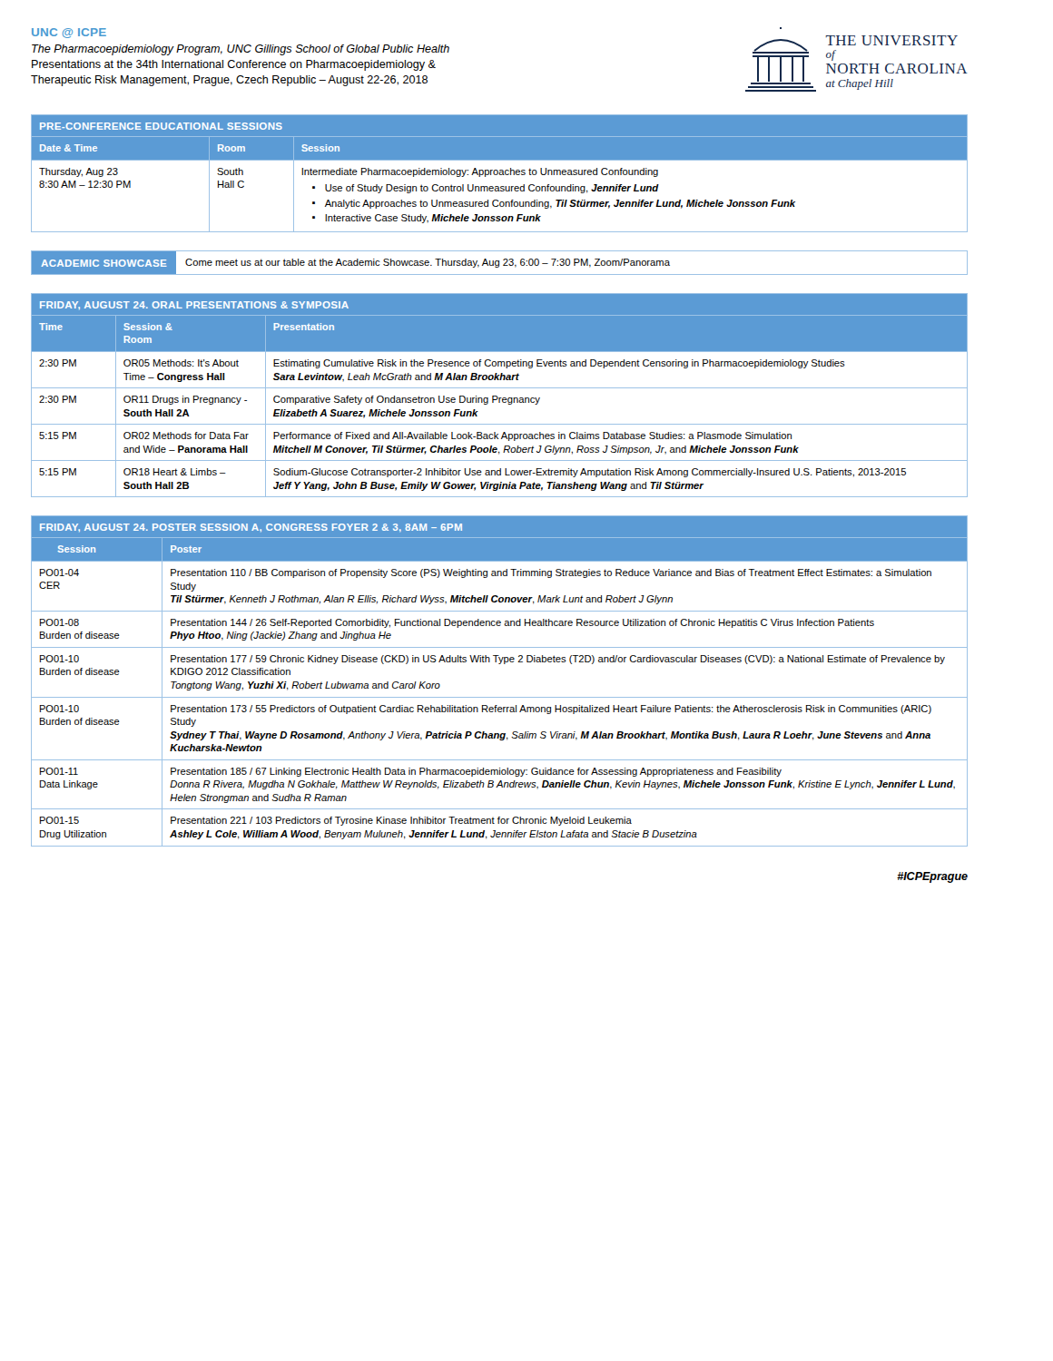UNC @ ICPE
The Pharmacoepidemiology Program, UNC Gillings School of Global Public Health
Presentations at the 34th International Conference on Pharmacoepidemiology &
Therapeutic Risk Management, Prague, Czech Republic – August 22-26, 2018
THE UNIVERSITY
of
NORTH CAROLINA
at Chapel Hill
PRE-CONFERENCE EDUCATIONAL SESSIONS
| Date & Time | Room | Session |
| --- | --- | --- |
| Thursday, Aug 23 8:30 AM – 12:30 PM | South Hall C | Intermediate Pharmacoepidemiology: Approaches to Unmeasured Confounding Use of Study Design to Control Unmeasured Confounding, Jennifer Lund Analytic Approaches to Unmeasured Confounding, Til Stürmer, Jennifer Lund, Michele Jonsson Funk Interactive Case Study, Michele Jonsson Funk |
ACADEMIC SHOWCASE
Come meet us at our table at the Academic Showcase. Thursday, Aug 23, 6:00 – 7:30 PM, Zoom/Panorama
FRIDAY, AUGUST 24. ORAL PRESENTATIONS & SYMPOSIA
| Time | Session & Room | Presentation |
| --- | --- | --- |
| 2:30 PM | OR05 Methods: It's About Time – Congress Hall | Estimating Cumulative Risk in the Presence of Competing Events and Dependent Censoring in Pharmacoepidemiology Studies Sara Levintow , Leah McGrath and M Alan Brookhart |
| 2:30 PM | OR11 Drugs in Pregnancy - South Hall 2A | Comparative Safety of Ondansetron Use During Pregnancy Elizabeth A Suarez, Michele Jonsson Funk |
| 5:15 PM | OR02 Methods for Data Far and Wide – Panorama Hall | Performance of Fixed and All-Available Look-Back Approaches in Claims Database Studies: a Plasmode Simulation Mitchell M Conover, Til Stürmer, Charles Poole , Robert J Glynn , Ross J Simpson, Jr , and Michele Jonsson Funk |
| 5:15 PM | OR18 Heart & Limbs – South Hall 2B | Sodium-Glucose Cotransporter-2 Inhibitor Use and Lower-Extremity Amputation Risk Among Commercially-Insured U.S. Patients, 2013-2015 Jeff Y Yang, John B Buse, Emily W Gower, Virginia Pate, Tiansheng Wang and Til Stürmer |
FRIDAY, AUGUST 24. POSTER SESSION A, CONGRESS FOYER 2 & 3, 8AM – 6PM
| Session | Poster |
| --- | --- |
| PO01-04 CER | Presentation 110 / BB Comparison of Propensity Score (PS) Weighting and Trimming Strategies to Reduce Variance and Bias of Treatment Effect Estimates: a Simulation Study Til Stürmer , Kenneth J Rothman, Alan R Ellis, Richard Wyss , Mitchell Conover , Mark Lunt and Robert J Glynn |
| PO01-08 Burden of disease | Presentation 144 / 26 Self-Reported Comorbidity, Functional Dependence and Healthcare Resource Utilization of Chronic Hepatitis C Virus Infection Patients Phyo Htoo , Ning (Jackie) Zhang and Jinghua He |
| PO01-10 Burden of disease | Presentation 177 / 59 Chronic Kidney Disease (CKD) in US Adults With Type 2 Diabetes (T2D) and/or Cardiovascular Diseases (CVD): a National Estimate of Prevalence by KDIGO 2012 Classification Tongtong Wang , Yuzhi Xi , Robert Lubwama and Carol Koro |
| PO01-10 Burden of disease | Presentation 173 / 55 Predictors of Outpatient Cardiac Rehabilitation Referral Among Hospitalized Heart Failure Patients: the Atherosclerosis Risk in Communities (ARIC) Study Sydney T Thai , Wayne D Rosamond , Anthony J Viera , Patricia P Chang , Salim S Virani , M Alan Brookhart , Montika Bush , Laura R Loehr , June Stevens and Anna Kucharska-Newton |
| PO01-11 Data Linkage | Presentation 185 / 67 Linking Electronic Health Data in Pharmacoepidemiology: Guidance for Assessing Appropriateness and Feasibility Donna R Rivera, Mugdha N Gokhale, Matthew W Reynolds, Elizabeth B Andrews , Danielle Chun , Kevin Haynes , Michele Jonsson Funk , Kristine E Lynch , Jennifer L Lund , Helen Strongman and Sudha R Raman |
| PO01-15 Drug Utilization | Presentation 221 / 103 Predictors of Tyrosine Kinase Inhibitor Treatment for Chronic Myeloid Leukemia Ashley L Cole , William A Wood , Benyam Muluneh , Jennifer L Lund , Jennifer Elston Lafata and Stacie B Dusetzina |
#ICPEprague